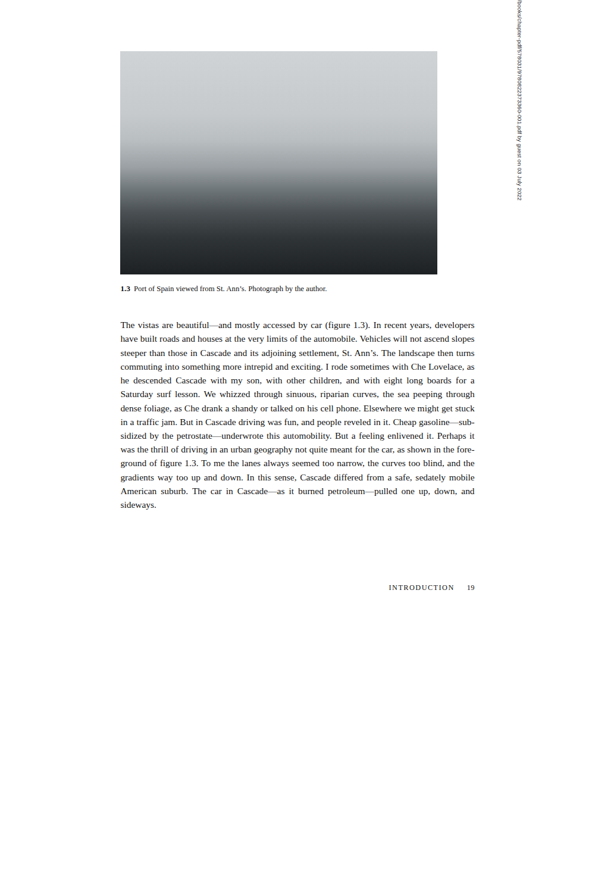Downloaded from http://read.dukeupress.edu/books/chapter-pdf/578031/9780822373360-001.pdf by guest on 03 July 2022
1.3 Port of Spain viewed from St. Ann’s. Photograph by the author.
The vistas are beautiful—and mostly accessed by car (figure 1.3). In recent years, developers have built roads and houses at the very limits of the automobile. Vehicles will not ascend slopes steeper than those in Cascade and its adjoining settlement, St. Ann’s. The landscape then turns commuting into something more intrepid and exciting. I rode sometimes with Che Lovelace, as he descended Cascade with my son, with other children, and with eight long boards for a Saturday surf lesson. We whizzed through sinuous, riparian curves, the sea peeping through dense foliage, as Che drank a shandy or talked on his cell phone. Elsewhere we might get stuck in a traffic jam. But in Cascade driving was fun, and people reveled in it. Cheap gasoline—subsidized by the petrostate—underwrote this automobility. But a feeling enlivened it. Perhaps it was the thrill of driving in an urban geography not quite meant for the car, as shown in the foreground of figure 1.3. To me the lanes always seemed too narrow, the curves too blind, and the gradients way too up and down. In this sense, Cascade differed from a safe, sedately mobile American suburb. The car in Cascade—as it burned petroleum—pulled one up, down, and sideways.
Introduction19